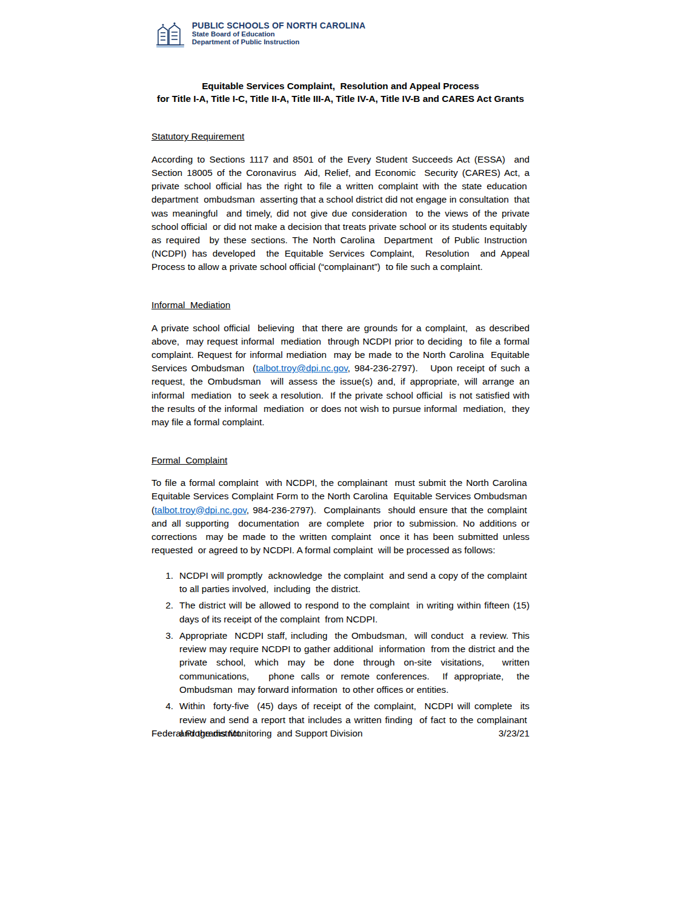PUBLIC SCHOOLS OF NORTH CAROLINA
State Board of Education
Department of Public Instruction
Equitable Services Complaint, Resolution and Appeal Process
for Title I-A, Title I-C, Title II-A, Title III-A, Title IV-A, Title IV-B and CARES Act Grants
Statutory Requirement
According to Sections 1117 and 8501 of the Every Student Succeeds Act (ESSA) and Section 18005 of the Coronavirus Aid, Relief, and Economic Security (CARES) Act, a private school official has the right to file a written complaint with the state education department ombudsman asserting that a school district did not engage in consultation that was meaningful and timely, did not give due consideration to the views of the private school official or did not make a decision that treats private school or its students equitably as required by these sections. The North Carolina Department of Public Instruction (NCDPI) has developed the Equitable Services Complaint, Resolution and Appeal Process to allow a private school official (“complainant”) to file such a complaint.
Informal Mediation
A private school official believing that there are grounds for a complaint, as described above, may request informal mediation through NCDPI prior to deciding to file a formal complaint. Request for informal mediation may be made to the North Carolina Equitable Services Ombudsman (talbot.troy@dpi.nc.gov, 984-236-2797). Upon receipt of such a request, the Ombudsman will assess the issue(s) and, if appropriate, will arrange an informal mediation to seek a resolution. If the private school official is not satisfied with the results of the informal mediation or does not wish to pursue informal mediation, they may file a formal complaint.
Formal Complaint
To file a formal complaint with NCDPI, the complainant must submit the North Carolina Equitable Services Complaint Form to the North Carolina Equitable Services Ombudsman (talbot.troy@dpi.nc.gov, 984-236-2797). Complainants should ensure that the complaint and all supporting documentation are complete prior to submission. No additions or corrections may be made to the written complaint once it has been submitted unless requested or agreed to by NCDPI. A formal complaint will be processed as follows:
NCDPI will promptly acknowledge the complaint and send a copy of the complaint to all parties involved, including the district.
The district will be allowed to respond to the complaint in writing within fifteen (15) days of its receipt of the complaint from NCDPI.
Appropriate NCDPI staff, including the Ombudsman, will conduct a review. This review may require NCDPI to gather additional information from the district and the private school, which may be done through on-site visitations, written communications, phone calls or remote conferences. If appropriate, the Ombudsman may forward information to other offices or entities.
Within forty-five (45) days of receipt of the complaint, NCDPI will complete its review and send a report that includes a written finding of fact to the complainant and the district.
Federal Programs Monitoring and Support Division
3/23/21